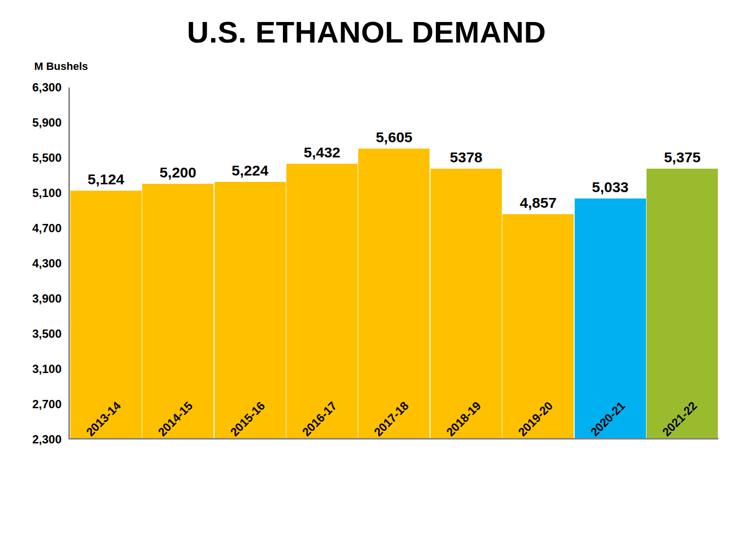U.S. ETHANOL DEMAND
M Bushels
6,300 5,900 5,500 5,100 4,700 4,300 3,900 3,500 3,100 2,700 2,300
5,124
5,200
5,224
5,432
5,605
5378
4,857
5,033
5,375
2013-14
2014-15
2015-16
2016-17
2017-18
2018-19
2019-20
2020-21
2021-22